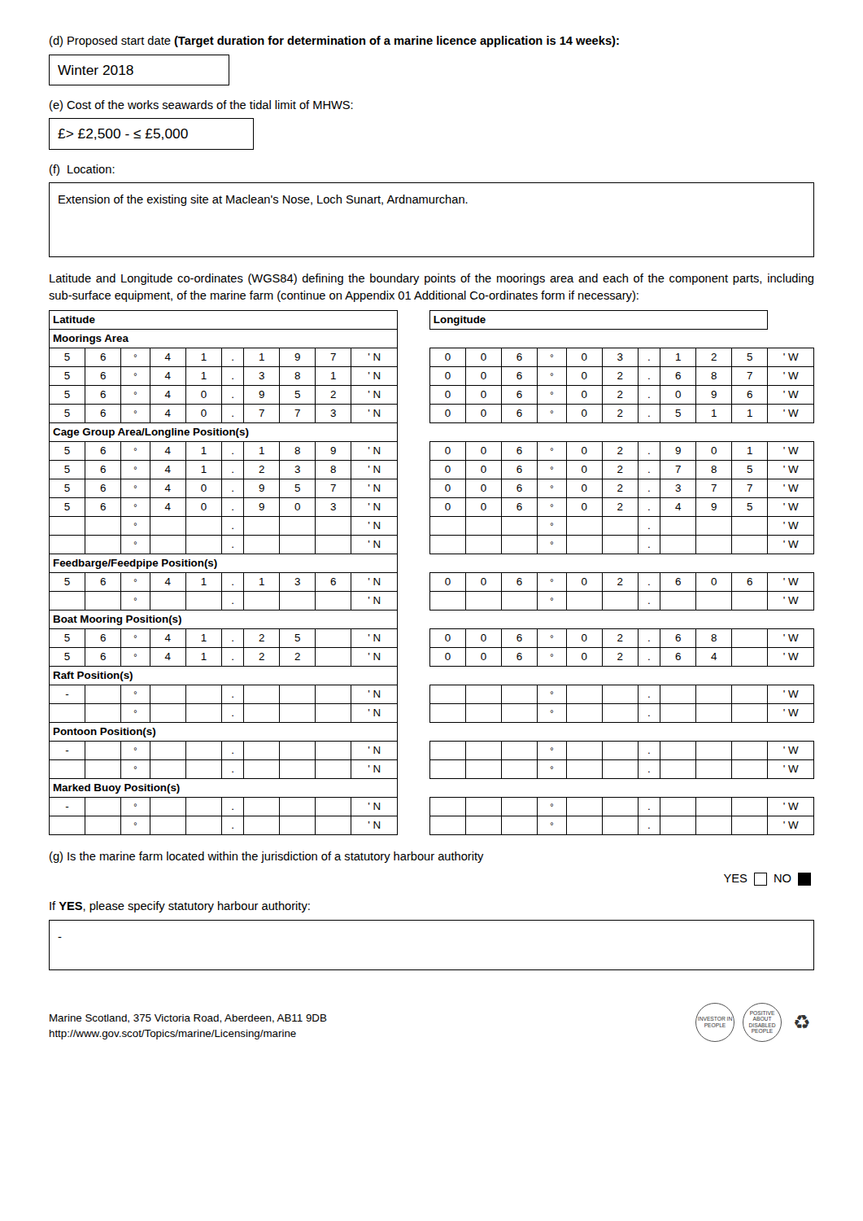(d) Proposed start date (Target duration for determination of a marine licence application is 14 weeks):
Winter 2018
(e) Cost of the works seawards of the tidal limit of MHWS:
£> £2,500 - ≤ £5,000
(f) Location:
Extension of the existing site at Maclean's Nose, Loch Sunart, Ardnamurchan.
Latitude and Longitude co-ordinates (WGS84) defining the boundary points of the moorings area and each of the component parts, including sub-surface equipment, of the marine farm (continue on Appendix 01 Additional Co-ordinates form if necessary):
| Latitude | | Longitude |
| Moorings Area | | |
| 5 | 6 | ° | 4 | 1 | . | 1 | 9 | 7 | ' N | | 0 | 0 | 6 | ° | 0 | 3 | . | 1 | 2 | 5 | ' W |
| 5 | 6 | ° | 4 | 1 | . | 3 | 8 | 1 | ' N | | 0 | 0 | 6 | ° | 0 | 2 | . | 6 | 8 | 7 | ' W |
| 5 | 6 | ° | 4 | 0 | . | 9 | 5 | 2 | ' N | | 0 | 0 | 6 | ° | 0 | 2 | . | 0 | 9 | 6 | ' W |
| 5 | 6 | ° | 4 | 0 | . | 7 | 7 | 3 | ' N | | 0 | 0 | 6 | ° | 0 | 2 | . | 5 | 1 | 1 | ' W |
| Cage Group Area/Longline Position(s) | | |
| 5 | 6 | ° | 4 | 1 | . | 1 | 8 | 9 | ' N | | 0 | 0 | 6 | ° | 0 | 2 | . | 9 | 0 | 1 | ' W |
| 5 | 6 | ° | 4 | 1 | . | 2 | 3 | 8 | ' N | | 0 | 0 | 6 | ° | 0 | 2 | . | 7 | 8 | 5 | ' W |
| 5 | 6 | ° | 4 | 0 | . | 9 | 5 | 7 | ' N | | 0 | 0 | 6 | ° | 0 | 2 | . | 3 | 7 | 7 | ' W |
| 5 | 6 | ° | 4 | 0 | . | 9 | 0 | 3 | ' N | | 0 | 0 | 6 | ° | 0 | 2 | . | 4 | 9 | 5 | ' W |
| | | ° | | | . | | | | ' N | | | | | ° | | | . | | | | ' W |
| | | ° | | | . | | | | ' N | | | | | ° | | | . | | | | ' W |
| Feedbarge/Feedpipe Position(s) | | |
| 5 | 6 | ° | 4 | 1 | . | 1 | 3 | 6 | ' N | | 0 | 0 | 6 | ° | 0 | 2 | . | 6 | 0 | 6 | ' W |
| | | ° | | | . | | | | ' N | | | | | ° | | | . | | | | ' W |
| Boat Mooring Position(s) | | |
| 5 | 6 | ° | 4 | 1 | . | 2 | 5 | | ' N | | 0 | 0 | 6 | ° | 0 | 2 | . | 6 | 8 | | ' W |
| 5 | 6 | ° | 4 | 1 | . | 2 | 2 | | ' N | | 0 | 0 | 6 | ° | 0 | 2 | . | 6 | 4 | | ' W |
| Raft Position(s) | | |
| - | | ° | | | . | | | | ' N | | | | | ° | | | . | | | | ' W |
| | | ° | | | . | | | | ' N | | | | | ° | | | . | | | | ' W |
| Pontoon Position(s) | | |
| - | | ° | | | . | | | | ' N | | | | | ° | | | . | | | | ' W |
| | | ° | | | . | | | | ' N | | | | | ° | | | . | | | | ' W |
| Marked Buoy Position(s) | | |
| - | | ° | | | . | | | | ' N | | | | | ° | | | . | | | | ' W |
| | | ° | | | . | | | | ' N | | | | | ° | | | . | | | | ' W |
(g) Is the marine farm located within the jurisdiction of a statutory harbour authority
YES NO
If YES, please specify statutory harbour authority:
-
Marine Scotland, 375 Victoria Road, Aberdeen, AB11 9DB
http://www.gov.scot/Topics/marine/Licensing/marine
INVESTOR IN PEOPLE
POSITIVE ABOUT DISABLED PEOPLE
♻